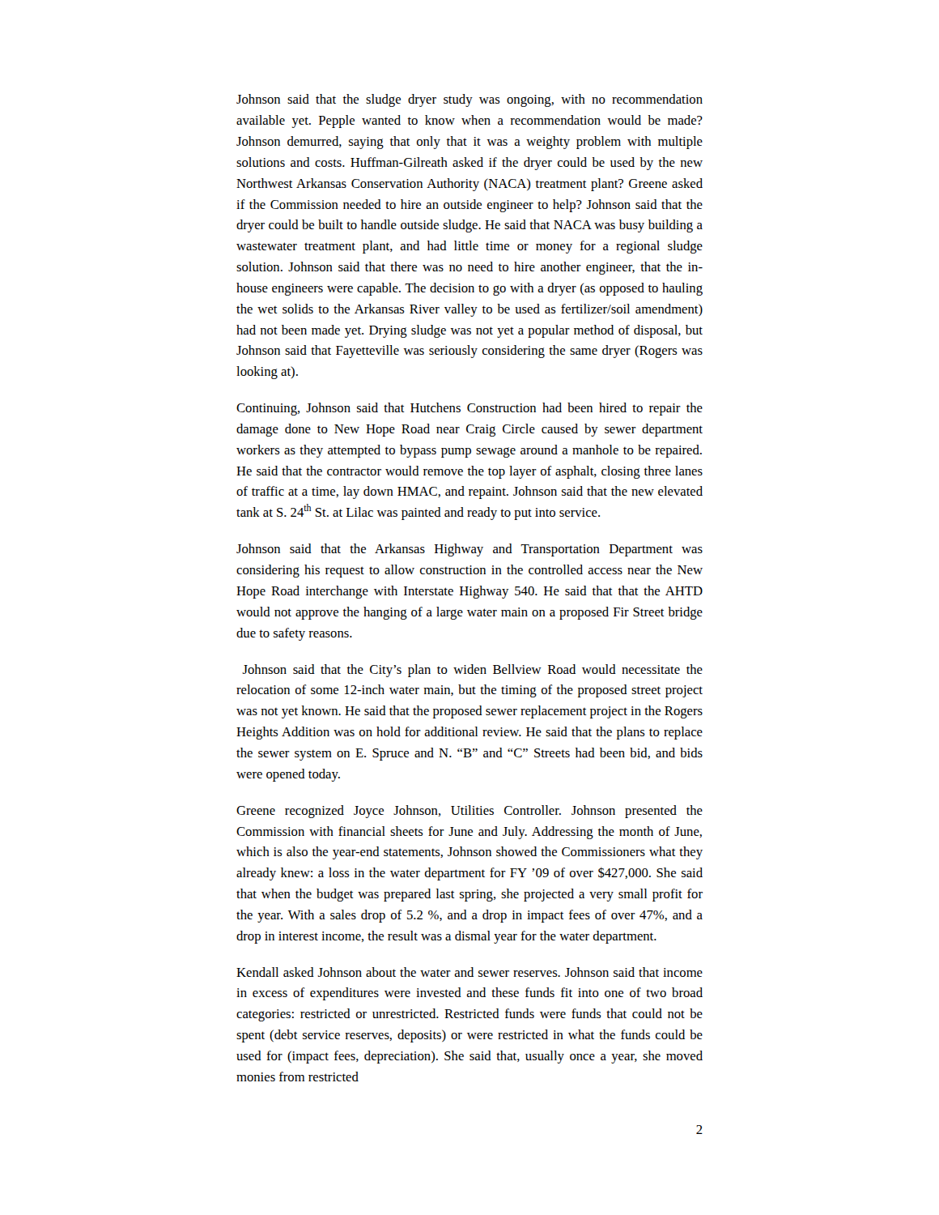Johnson said that the sludge dryer study was ongoing, with no recommendation available yet. Pepple wanted to know when a recommendation would be made? Johnson demurred, saying that only that it was a weighty problem with multiple solutions and costs. Huffman-Gilreath asked if the dryer could be used by the new Northwest Arkansas Conservation Authority (NACA) treatment plant? Greene asked if the Commission needed to hire an outside engineer to help? Johnson said that the dryer could be built to handle outside sludge. He said that NACA was busy building a wastewater treatment plant, and had little time or money for a regional sludge solution. Johnson said that there was no need to hire another engineer, that the in-house engineers were capable. The decision to go with a dryer (as opposed to hauling the wet solids to the Arkansas River valley to be used as fertilizer/soil amendment) had not been made yet. Drying sludge was not yet a popular method of disposal, but Johnson said that Fayetteville was seriously considering the same dryer (Rogers was looking at).
Continuing, Johnson said that Hutchens Construction had been hired to repair the damage done to New Hope Road near Craig Circle caused by sewer department workers as they attempted to bypass pump sewage around a manhole to be repaired. He said that the contractor would remove the top layer of asphalt, closing three lanes of traffic at a time, lay down HMAC, and repaint. Johnson said that the new elevated tank at S. 24th St. at Lilac was painted and ready to put into service.
Johnson said that the Arkansas Highway and Transportation Department was considering his request to allow construction in the controlled access near the New Hope Road interchange with Interstate Highway 540. He said that that the AHTD would not approve the hanging of a large water main on a proposed Fir Street bridge due to safety reasons.
Johnson said that the City’s plan to widen Bellview Road would necessitate the relocation of some 12-inch water main, but the timing of the proposed street project was not yet known. He said that the proposed sewer replacement project in the Rogers Heights Addition was on hold for additional review. He said that the plans to replace the sewer system on E. Spruce and N. “B” and “C” Streets had been bid, and bids were opened today.
Greene recognized Joyce Johnson, Utilities Controller. Johnson presented the Commission with financial sheets for June and July. Addressing the month of June, which is also the year-end statements, Johnson showed the Commissioners what they already knew: a loss in the water department for FY ’09 of over $427,000. She said that when the budget was prepared last spring, she projected a very small profit for the year. With a sales drop of 5.2 %, and a drop in impact fees of over 47%, and a drop in interest income, the result was a dismal year for the water department.
Kendall asked Johnson about the water and sewer reserves. Johnson said that income in excess of expenditures were invested and these funds fit into one of two broad categories: restricted or unrestricted. Restricted funds were funds that could not be spent (debt service reserves, deposits) or were restricted in what the funds could be used for (impact fees, depreciation). She said that, usually once a year, she moved monies from restricted
2